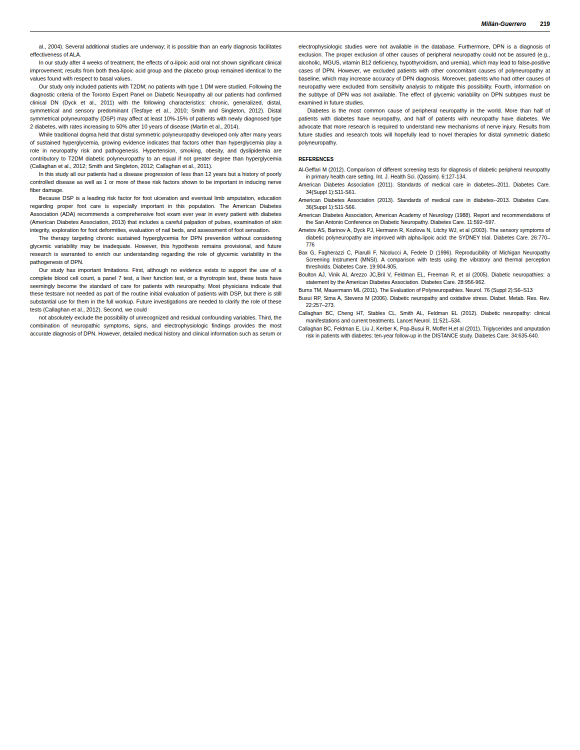Millán-Guerrero219
al., 2004). Several additional studies are underway; it is possible than an early diagnosis facilitates effectiveness of ALA.
In our study after 4 weeks of treatment, the effects of α-lipoic acid oral not shown significant clinical improvement; results from both thea-lipoic acid group and the placebo group remained identical to the values found with respect to basal values.
Our study only included patients with T2DM; no patients with type 1 DM were studied. Following the diagnostic criteria of the Toronto Expert Panel on Diabetic Neuropathy all our patients had confirmed clinical DN (Dyck et al., 2011) with the following characteristics: chronic, generalized, distal, symmetrical and sensory predominant (Tesfaye et al., 2010; Smith and Singleton, 2012). Distal symmetrical polyneuropathy (DSP) may affect at least 10%-15% of patients with newly diagnosed type 2 diabetes, with rates increasing to 50% after 10 years of disease (Martin et al., 2014).
While traditional dogma held that distal symmetric polyneuropathy developed only after many years of sustained hyperglycemia, growing evidence indicates that factors other than hyperglycemia play a role in neuropathy risk and pathogenesis. Hypertension, smoking, obesity, and dyslipidemia are contributory to T2DM diabetic polyneuropathy to an equal if not greater degree than hyperglycemia (Callaghan et al., 2012; Smith and Singleton, 2012; Callaghan et al., 2011).
In this study all our patients had a disease progression of less than 12 years but a history of poorly controlled disease as well as 1 or more of these risk factors shown to be important in inducing nerve fiber damage.
Because DSP is a leading risk factor for foot ulceration and eventual limb amputation, education regarding proper foot care is especially important in this population. The American Diabetes Association (ADA) recommends a comprehensive foot exam ever year in every patient with diabetes (American Diabetes Association, 2013) that includes a careful palpation of pulses, examination of skin integrity, exploration for foot deformities, evaluation of nail beds, and assessment of foot sensation.
The therapy targeting chronic sustained hyperglycemia for DPN prevention without considering glycemic variability may be inadequate. However, this hypothesis remains provisional, and future research is warranted to enrich our understanding regarding the role of glycemic variability in the pathogenesis of DPN.
Our study has important limitations. First, although no evidence exists to support the use of a complete blood cell count, a panel 7 test, a liver function test, or a thyrotropin test, these tests have seemingly become the standard of care for patients with neuropathy. Most physicians indicate that these testsare not needed as part of the routine initial evaluation of patients with DSP, but there is still substantial use for them in the full workup. Future investigations are needed to clarify the role of these tests (Callaghan et al., 2012). Second, we could
not absolutely exclude the possibility of unrecognized and residual confounding variables. Third, the combination of neuropathic symptoms, signs, and electrophysiologic findings provides the most accurate diagnosis of DPN. However, detailed medical history and clinical information such as serum or electrophysiologic studies were not available in the database. Furthermore, DPN is a diagnosis of exclusion. The proper exclusion of other causes of peripheral neuropathy could not be assured (e.g., alcoholic, MGUS, vitamin B12 deficiency, hypothyroidism, and uremia), which may lead to false-positive cases of DPN. However, we excluded patients with other concomitant causes of polyneuropathy at baseline, which may increase accuracy of DPN diagnosis. Moreover, patients who had other causes of neuropathy were excluded from sensitivity analysis to mitigate this possibility. Fourth, information on the subtype of DPN was not available. The effect of glycemic variability on DPN subtypes must be examined in future studies.
Diabetes is the most common cause of peripheral neuropathy in the world. More than half of patients with diabetes have neuropathy, and half of patients with neuropathy have diabetes. We advocate that more research is required to understand new mechanisms of nerve injury. Results from future studies and research tools will hopefully lead to novel therapies for distal symmetric diabetic polyneuropathy.
REFERENCES
Al-Geffari M (2012). Comparison of different screening tests for diagnosis of diabetic peripheral neuropathy in primary health care setting. Int. J. Health Sci. (Qassim). 6:127-134.
American Diabetes Association (2011). Standards of medical care in diabetes--2011. Diabetes Care. 34(Suppl 1):S11-S61.
American Diabetes Association (2013). Standards of medical care in diabetes--2013. Diabetes Care. 36(Suppl 1):S11-S66.
American Diabetes Association, American Academy of Neurology (1988). Report and recommendations of the San Antonio Conference on Diabetic Neuropathy. Diabetes Care. 11:592–597.
Ametov AS, Barinov A, Dyck PJ, Hermann R, Kozlova N, Litchy WJ, et al (2003). The sensory symptoms of diabetic polyneuropathy are improved with alpha-lipoic acid: the SYDNEY trial. Diabetes Care. 26:770–776
Bax G, Fagherazzi C, Piarulli F, Nicolucci A, Fedele D (1996). Reproducibility of Michigan Neuropathy Screening Instrument (MNSI). A comparison with tests using the vibratory and thermal perception thresholds. Diabetes Care. 19:904-905.
Boulton AJ, Vinik AI, Arezzo JC,Bril V, Feldman EL, Freeman R, et al (2005). Diabetic neuropathies: a statement by the American Diabetes Association. Diabetes Care. 28:956-962.
Burns TM, Mauermann ML (2011). The Evaluation of Polyneuropathies. Neurol. 76 (Suppl 2):S6–S13
Busui RP, Sima A, Stevens M (2006). Diabetic neuropathy and oxidative stress. Diabet. Metab. Res. Rev. 22:257–273.
Callaghan BC, Cheng HT, Stables CL, Smith AL, Feldman EL (2012). Diabetic neuropathy: clinical manifestations and current treatments. Lancet Neurol. 11:521–534.
Callaghan BC, Feldman E, Liu J, Kerber K, Pop-Busui R, Moffet H,et al (2011). Triglycerides and amputation risk in patients with diabetes: ten-year follow-up in the DISTANCE study. Diabetes Care. 34:635-640.